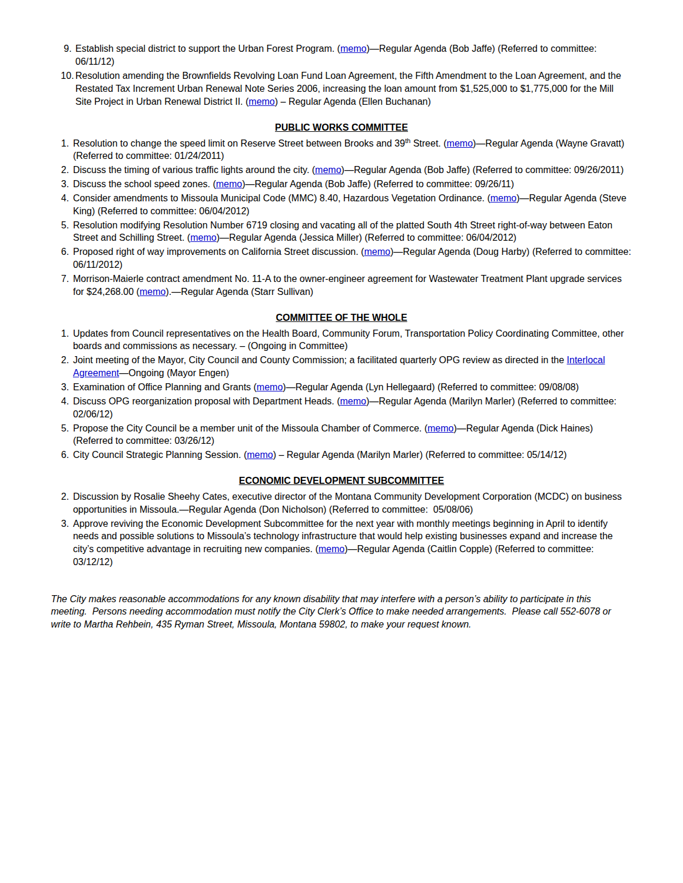9. Establish special district to support the Urban Forest Program. (memo)—Regular Agenda (Bob Jaffe) (Referred to committee: 06/11/12)
10. Resolution amending the Brownfields Revolving Loan Fund Loan Agreement, the Fifth Amendment to the Loan Agreement, and the Restated Tax Increment Urban Renewal Note Series 2006, increasing the loan amount from $1,525,000 to $1,775,000 for the Mill Site Project in Urban Renewal District II. (memo) – Regular Agenda (Ellen Buchanan)
PUBLIC WORKS COMMITTEE
Resolution to change the speed limit on Reserve Street between Brooks and 39th Street. (memo)—Regular Agenda (Wayne Gravatt) (Referred to committee: 01/24/2011)
Discuss the timing of various traffic lights around the city. (memo)—Regular Agenda (Bob Jaffe) (Referred to committee: 09/26/2011)
Discuss the school speed zones. (memo)—Regular Agenda (Bob Jaffe) (Referred to committee: 09/26/11)
Consider amendments to Missoula Municipal Code (MMC) 8.40, Hazardous Vegetation Ordinance. (memo)—Regular Agenda (Steve King) (Referred to committee: 06/04/2012)
Resolution modifying Resolution Number 6719 closing and vacating all of the platted South 4th Street right-of-way between Eaton Street and Schilling Street. (memo)—Regular Agenda (Jessica Miller) (Referred to committee: 06/04/2012)
Proposed right of way improvements on California Street discussion. (memo)—Regular Agenda (Doug Harby) (Referred to committee: 06/11/2012)
Morrison-Maierle contract amendment No. 11-A to the owner-engineer agreement for Wastewater Treatment Plant upgrade services for $24,268.00 (memo).—Regular Agenda (Starr Sullivan)
COMMITTEE OF THE WHOLE
Updates from Council representatives on the Health Board, Community Forum, Transportation Policy Coordinating Committee, other boards and commissions as necessary. – (Ongoing in Committee)
Joint meeting of the Mayor, City Council and County Commission; a facilitated quarterly OPG review as directed in the Interlocal Agreement—Ongoing (Mayor Engen)
Examination of Office Planning and Grants (memo)—Regular Agenda (Lyn Hellegaard) (Referred to committee: 09/08/08)
Discuss OPG reorganization proposal with Department Heads. (memo)—Regular Agenda (Marilyn Marler) (Referred to committee: 02/06/12)
Propose the City Council be a member unit of the Missoula Chamber of Commerce. (memo)—Regular Agenda (Dick Haines) (Referred to committee: 03/26/12)
City Council Strategic Planning Session. (memo) – Regular Agenda (Marilyn Marler) (Referred to committee: 05/14/12)
ECONOMIC DEVELOPMENT SUBCOMMITTEE
Discussion by Rosalie Sheehy Cates, executive director of the Montana Community Development Corporation (MCDC) on business opportunities in Missoula.—Regular Agenda (Don Nicholson) (Referred to committee: 05/08/06)
Approve reviving the Economic Development Subcommittee for the next year with monthly meetings beginning in April to identify needs and possible solutions to Missoula’s technology infrastructure that would help existing businesses expand and increase the city’s competitive advantage in recruiting new companies. (memo)—Regular Agenda (Caitlin Copple) (Referred to committee: 03/12/12)
The City makes reasonable accommodations for any known disability that may interfere with a person’s ability to participate in this meeting. Persons needing accommodation must notify the City Clerk’s Office to make needed arrangements. Please call 552-6078 or write to Martha Rehbein, 435 Ryman Street, Missoula, Montana 59802, to make your request known.